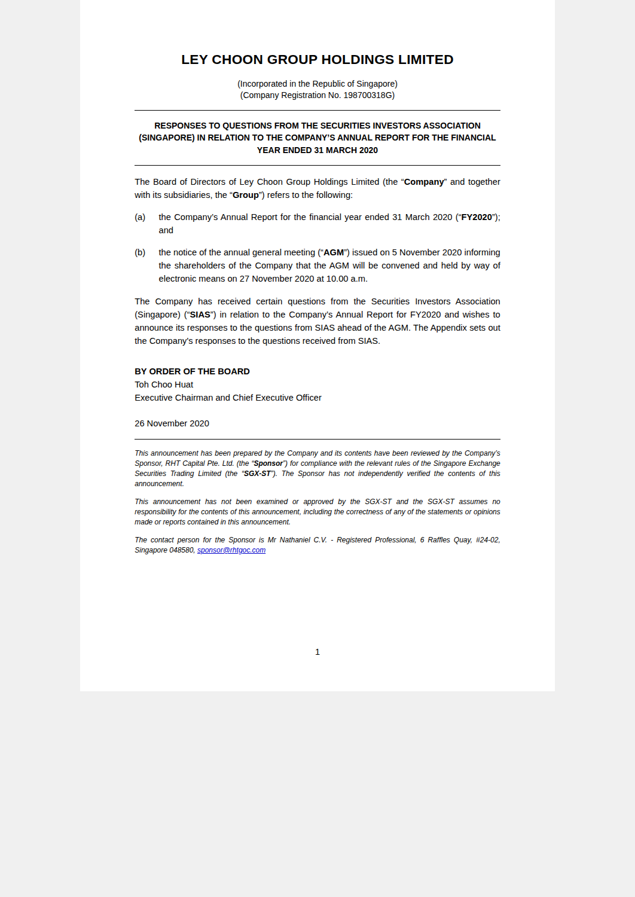LEY CHOON GROUP HOLDINGS LIMITED
(Incorporated in the Republic of Singapore)
(Company Registration No. 198700318G)
Responses to Questions from the Securities Investors Association (Singapore) in relation to the Company’s Annual Report for the Financial Year Ended 31 March 2020
The Board of Directors of Ley Choon Group Holdings Limited (the “Company” and together with its subsidiaries, the “Group”) refers to the following:
(a)
the Company’s Annual Report for the financial year ended 31 March 2020 (“FY2020”); and
(b)
the notice of the annual general meeting (“AGM”) issued on 5 November 2020 informing the shareholders of the Company that the AGM will be convened and held by way of electronic means on 27 November 2020 at 10.00 a.m.
The Company has received certain questions from the Securities Investors Association (Singapore) (“SIAS”) in relation to the Company’s Annual Report for FY2020 and wishes to announce its responses to the questions from SIAS ahead of the AGM. The Appendix sets out the Company's responses to the questions received from SIAS.
BY ORDER OF THE BOARD
Toh Choo Huat
Executive Chairman and Chief Executive Officer
26 November 2020
This announcement has been prepared by the Company and its contents have been reviewed by the Company’s Sponsor, RHT Capital Pte. Ltd. (the “Sponsor”) for compliance with the relevant rules of the Singapore Exchange Securities Trading Limited (the “SGX-ST”). The Sponsor has not independently verified the contents of this announcement.
This announcement has not been examined or approved by the SGX-ST and the SGX-ST assumes no responsibility for the contents of this announcement, including the correctness of any of the statements or opinions made or reports contained in this announcement.
The contact person for the Sponsor is Mr Nathaniel C.V. - Registered Professional, 6 Raffles Quay, #24-02, Singapore 048580, sponsor@rhtgoc.com
1